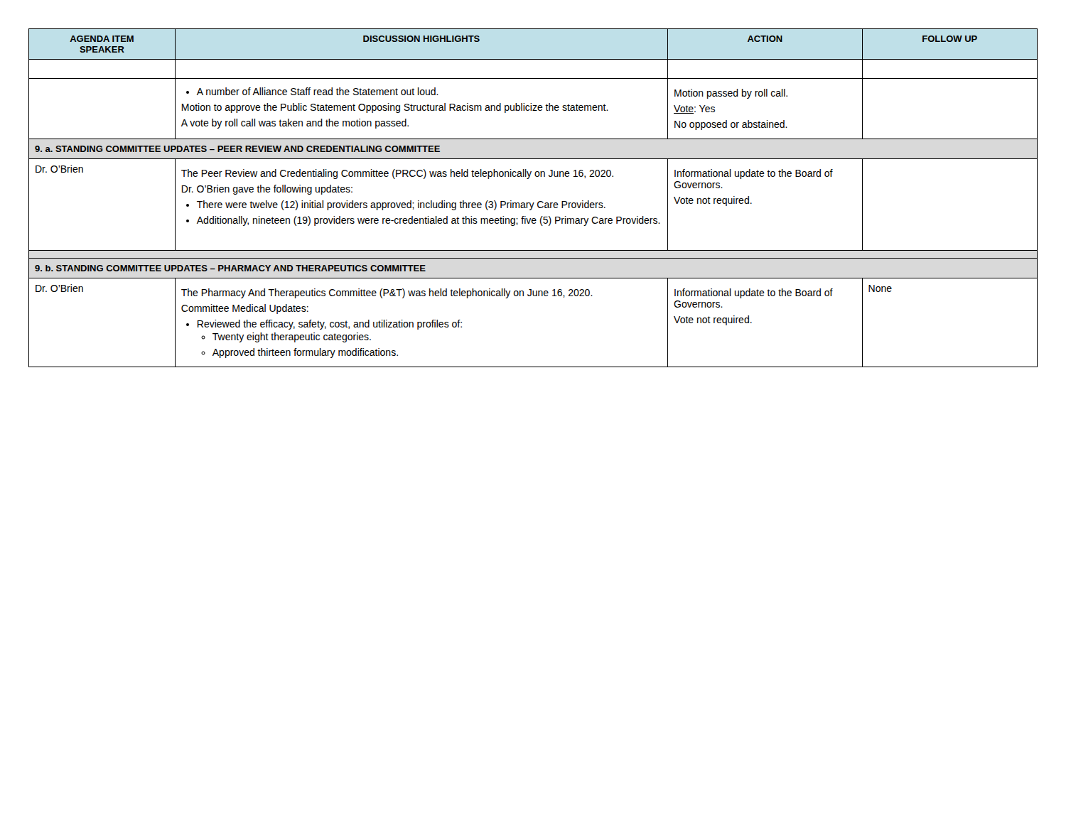| AGENDA ITEM SPEAKER | DISCUSSION HIGHLIGHTS | ACTION | FOLLOW UP |
| --- | --- | --- | --- |
| | A number of Alliance Staff read the Statement out loud. Motion to approve the Public Statement Opposing Structural Racism and publicize the statement. A vote by roll call was taken and the motion passed. | Motion passed by roll call. Vote : Yes No opposed or abstained. | |
| 9. a. STANDING COMMITTEE UPDATES – PEER REVIEW AND CREDENTIALING COMMITTEE |
| Dr. O’Brien | The Peer Review and Credentialing Committee (PRCC) was held telephonically on June 16, 2020. Dr. O’Brien gave the following updates: There were twelve (12) initial providers approved; including three (3) Primary Care Providers. Additionally, nineteen (19) providers were re-credentialed at this meeting; five (5) Primary Care Providers. | Informational update to the Board of Governors. Vote not required. | |
| 9. b. STANDING COMMITTEE UPDATES – PHARMACY AND THERAPEUTICS COMMITTEE |
| Dr. O’Brien | The Pharmacy And Therapeutics Committee (P&T) was held telephonically on June 16, 2020. Committee Medical Updates: Reviewed the efficacy, safety, cost, and utilization profiles of: Twenty eight therapeutic categories. Approved thirteen formulary modifications. | Informational update to the Board of Governors. Vote not required. | None |